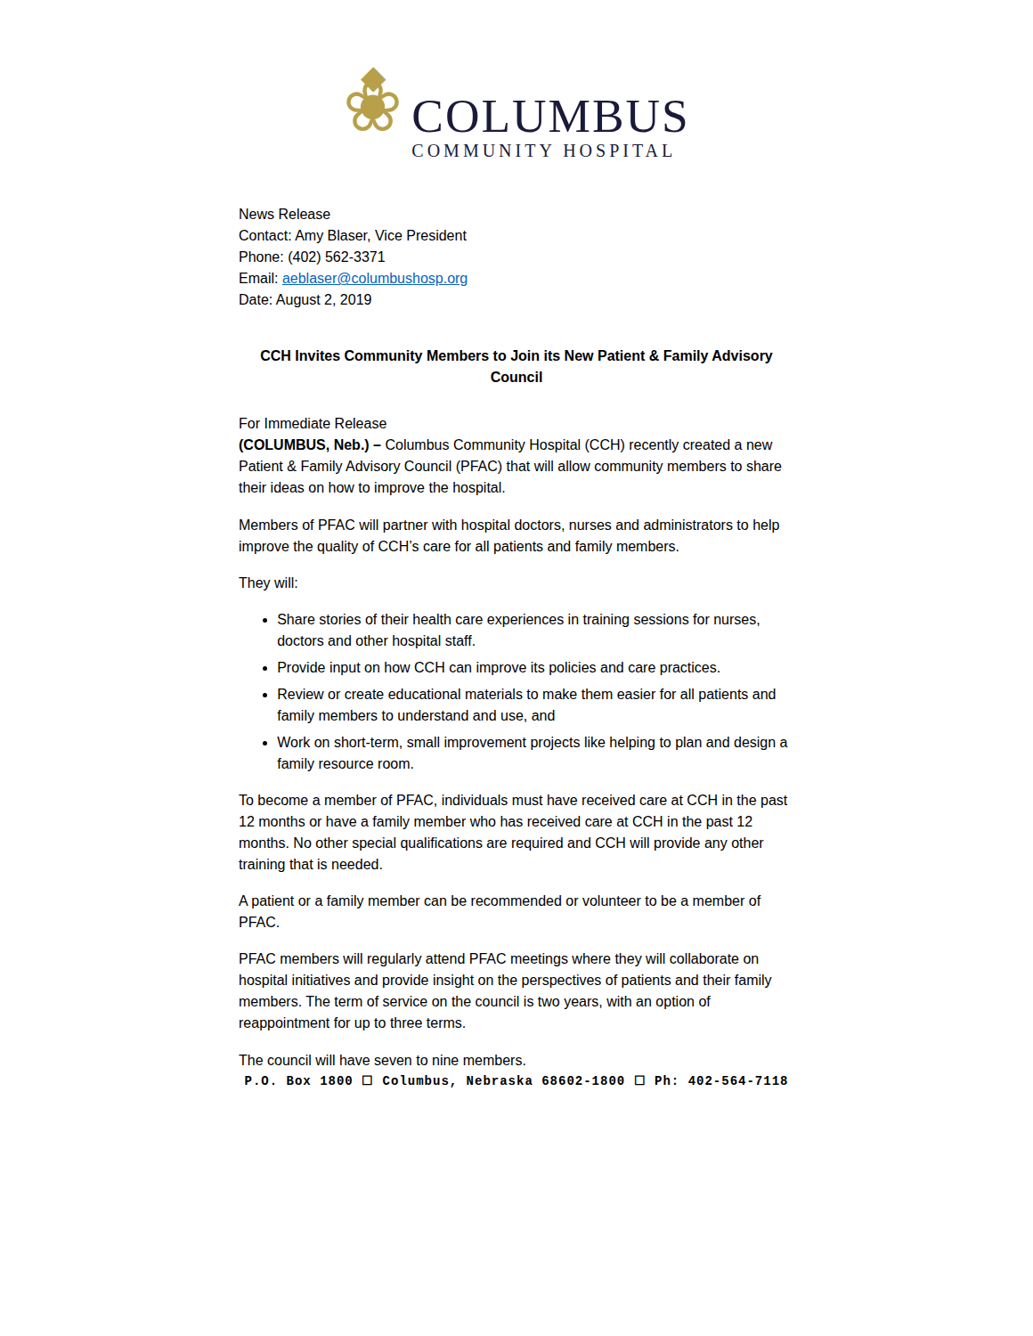◆
❀
COLUMBUS
COMMUNITY HOSPITAL
News Release
Contact: Amy Blaser, Vice President
Phone: (402) 562-3371
Email: aeblaser@columbushosp.org
Date: August 2, 2019
CCH Invites Community Members to Join its New Patient & Family Advisory Council
For Immediate Release
(COLUMBUS, Neb.) – Columbus Community Hospital (CCH) recently created a new Patient & Family Advisory Council (PFAC) that will allow community members to share their ideas on how to improve the hospital.
Members of PFAC will partner with hospital doctors, nurses and administrators to help improve the quality of CCH’s care for all patients and family members.
They will:
Share stories of their health care experiences in training sessions for nurses, doctors and other hospital staff.
Provide input on how CCH can improve its policies and care practices.
Review or create educational materials to make them easier for all patients and family members to understand and use, and
Work on short-term, small improvement projects like helping to plan and design a family resource room.
To become a member of PFAC, individuals must have received care at CCH in the past 12 months or have a family member who has received care at CCH in the past 12 months. No other special qualifications are required and CCH will provide any other training that is needed.
A patient or a family member can be recommended or volunteer to be a member of PFAC.
PFAC members will regularly attend PFAC meetings where they will collaborate on hospital initiatives and provide insight on the perspectives of patients and their family members. The term of service on the council is two years, with an option of reappointment for up to three terms.
The council will have seven to nine members.
P.O. Box 1800 ☐ Columbus, Nebraska 68602-1800 ☐ Ph: 402-564-7118